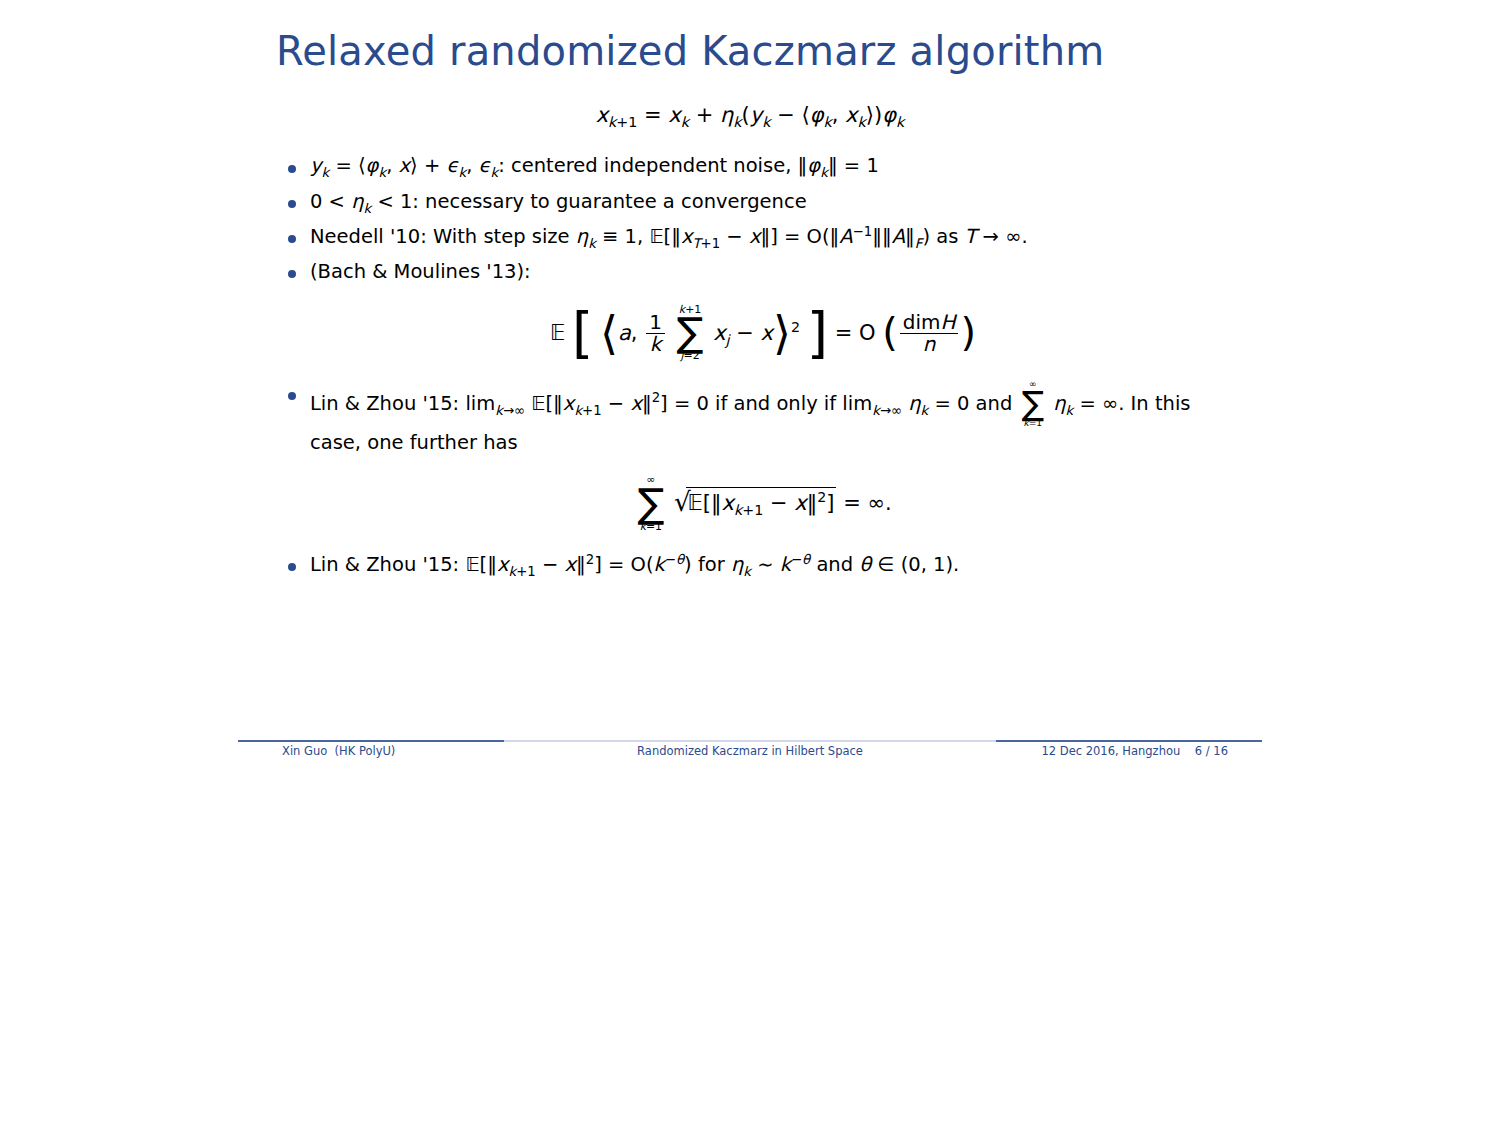Relaxed randomized Kaczmarz algorithm
xk+1 = xk + ηk(yk − ⟨φk, xk⟩)φk
yk = ⟨φk, x⟩ + ϵk, ϵk: centered independent noise, ‖φk‖ = 1
0 < ηk < 1: necessary to guarantee a convergence
Needell '10: With step size ηk ≡ 1, 𝔼[‖xT+1 − x‖] = O(‖A−1‖‖A‖F) as T → ∞.
(Bach & Moulines '13):
𝔼 [ ⟨a, 1 k k+1∑j=2 xj − x⟩2 ] = O (dimH n)
Lin & Zhou '15: limk→∞ 𝔼[‖xk+1 − x‖2] = 0 if and only if limk→∞ ηk = 0 and ∞∑k=1 ηk = ∞. In this case, one further has
∞∑k=1 𝔼[‖xk+1 − x‖2] = ∞.
Lin & Zhou '15: 𝔼[‖xk+1 − x‖2] = O(k−θ) for ηk ∼ k−θ and θ ∈ (0, 1).
Xin Guo (HK PolyU)
Randomized Kaczmarz in Hilbert Space
12 Dec 2016, Hangzhou 6 / 16